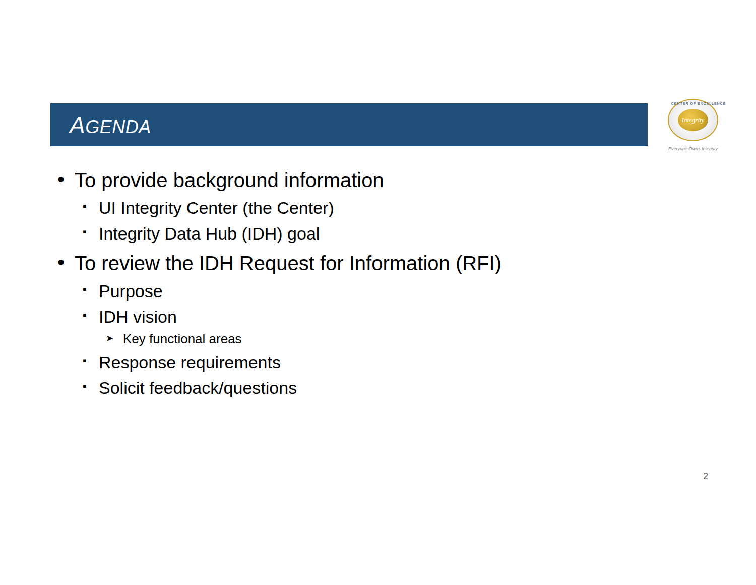AGENDA
Center of Excellence
Integrity
Everyone Owns Integrity
To provide background information
UI Integrity Center (the Center)
Integrity Data Hub (IDH) goal
To review the IDH Request for Information (RFI)
Purpose
IDH vision
Key functional areas
Response requirements
Solicit feedback/questions
2